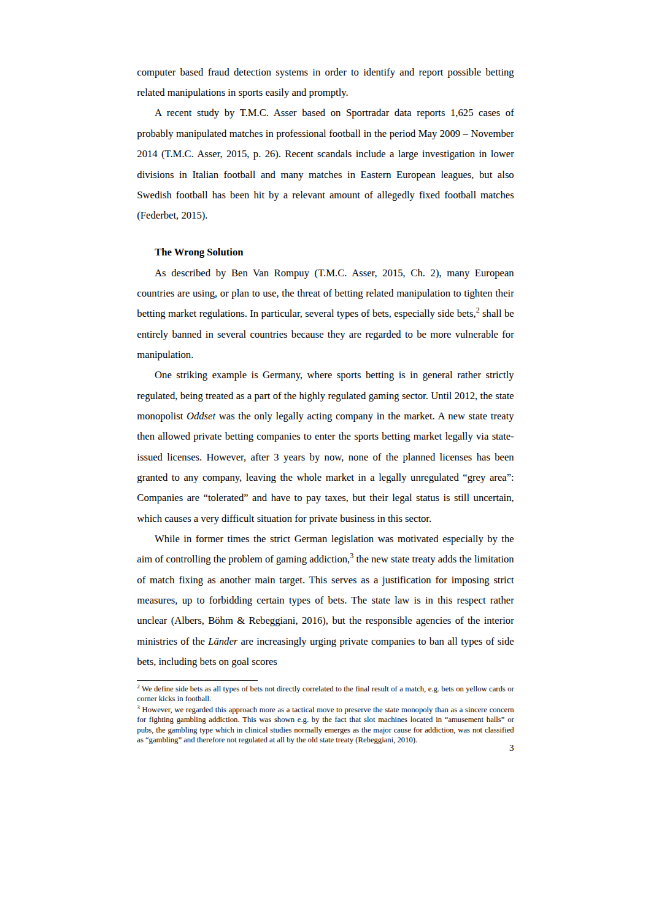computer based fraud detection systems in order to identify and report possible betting related manipulations in sports easily and promptly.
A recent study by T.M.C. Asser based on Sportradar data reports 1,625 cases of probably manipulated matches in professional football in the period May 2009 – November 2014 (T.M.C. Asser, 2015, p. 26). Recent scandals include a large investigation in lower divisions in Italian football and many matches in Eastern European leagues, but also Swedish football has been hit by a relevant amount of allegedly fixed football matches (Federbet, 2015).
The Wrong Solution
As described by Ben Van Rompuy (T.M.C. Asser, 2015, Ch. 2), many European countries are using, or plan to use, the threat of betting related manipulation to tighten their betting market regulations. In particular, several types of bets, especially side bets,2 shall be entirely banned in several countries because they are regarded to be more vulnerable for manipulation.
One striking example is Germany, where sports betting is in general rather strictly regulated, being treated as a part of the highly regulated gaming sector. Until 2012, the state monopolist Oddset was the only legally acting company in the market. A new state treaty then allowed private betting companies to enter the sports betting market legally via state-issued licenses. However, after 3 years by now, none of the planned licenses has been granted to any company, leaving the whole market in a legally unregulated “grey area”: Companies are “tolerated” and have to pay taxes, but their legal status is still uncertain, which causes a very difficult situation for private business in this sector.
While in former times the strict German legislation was motivated especially by the aim of controlling the problem of gaming addiction,3 the new state treaty adds the limitation of match fixing as another main target. This serves as a justification for imposing strict measures, up to forbidding certain types of bets. The state law is in this respect rather unclear (Albers, Böhm & Rebeggiani, 2016), but the responsible agencies of the interior ministries of the Länder are increasingly urging private companies to ban all types of side bets, including bets on goal scores
2 We define side bets as all types of bets not directly correlated to the final result of a match, e.g. bets on yellow cards or corner kicks in football.
3 However, we regarded this approach more as a tactical move to preserve the state monopoly than as a sincere concern for fighting gambling addiction. This was shown e.g. by the fact that slot machines located in “amusement halls” or pubs, the gambling type which in clinical studies normally emerges as the major cause for addiction, was not classified as “gambling” and therefore not regulated at all by the old state treaty (Rebeggiani, 2010).
3